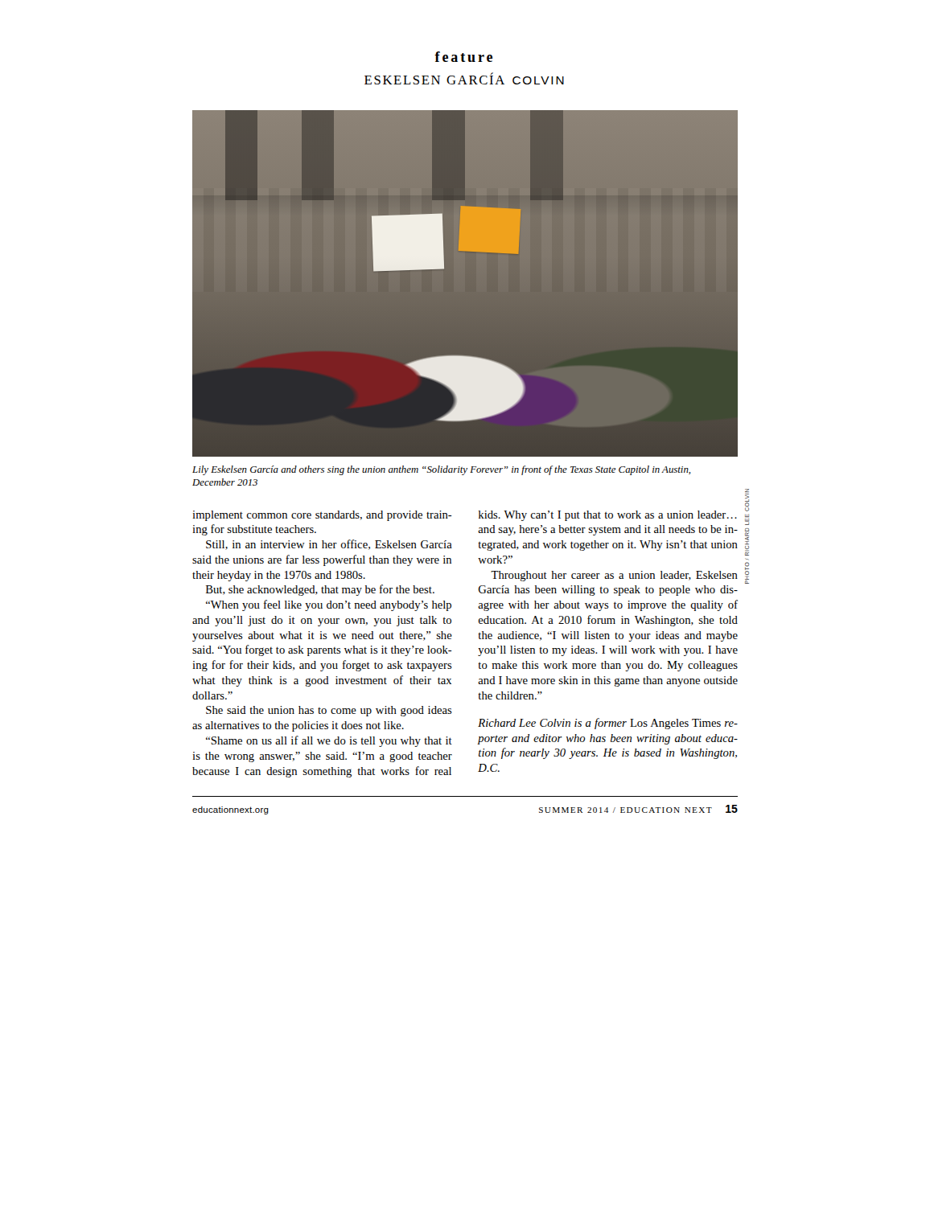feature
Eskelsen García COLVIN
PHOTO / RICHARD LEE COLVIN
Lily Eskelsen García and others sing the union anthem “Solidarity Forever” in front of the Texas State Capitol in Austin, December 2013
implement common core standards, and provide training for substitute teachers.
Still, in an interview in her office, Eskelsen García said the unions are far less powerful than they were in their heyday in the 1970s and 1980s.
But, she acknowledged, that may be for the best.
“When you feel like you don’t need anybody’s help and you’ll just do it on your own, you just talk to yourselves about what it is we need out there,” she said. “You forget to ask parents what is it they’re looking for for their kids, and you forget to ask taxpayers what they think is a good investment of their tax dollars.”
She said the union has to come up with good ideas as alternatives to the policies it does not like.
“Shame on us all if all we do is tell you why that it is the wrong answer,” she said. “I’m a good teacher because I can design something that works for real kids. Why can’t I put that to work as a union leader…and say, here’s a better system and it all needs to be integrated, and work together on it. Why isn’t that union work?”
Throughout her career as a union leader, Eskelsen García has been willing to speak to people who disagree with her about ways to improve the quality of education. At a 2010 forum in Washington, she told the audience, “I will listen to your ideas and maybe you’ll listen to my ideas. I will work with you. I have to make this work more than you do. My colleagues and I have more skin in this game than anyone outside the children.”
Richard Lee Colvin is a former Los Angeles Times reporter and editor who has been writing about education for nearly 30 years. He is based in Washington, D.C.
educationnext.org
Summer 2014 / Education Next 15